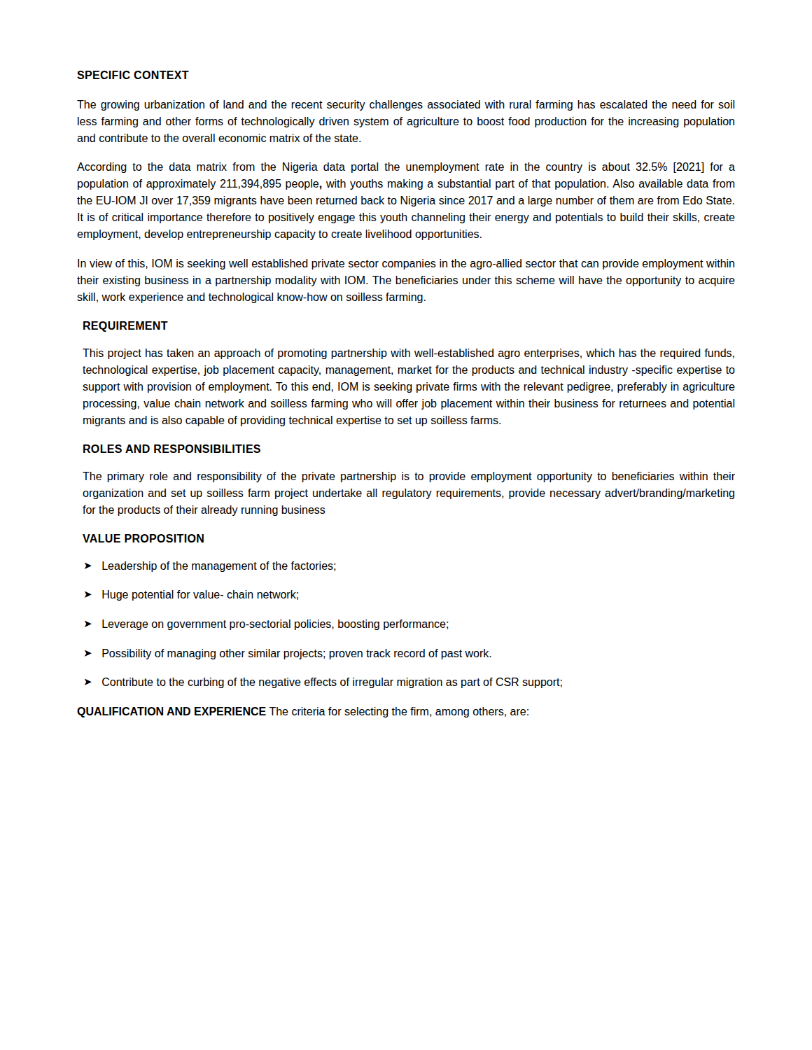SPECIFIC CONTEXT
The growing urbanization of land and the recent security challenges associated with rural farming has escalated the need for soil less farming and other forms of technologically driven system of agriculture to boost food production for the increasing population and contribute to the overall economic matrix of the state.
According to the data matrix from the Nigeria data portal the unemployment rate in the country is about 32.5% [2021] for a population of approximately 211,394,895 people, with youths making a substantial part of that population. Also available data from the EU-IOM JI over 17,359 migrants have been returned back to Nigeria since 2017 and a large number of them are from Edo State. It is of critical importance therefore to positively engage this youth channeling their energy and potentials to build their skills, create employment, develop entrepreneurship capacity to create livelihood opportunities.
In view of this, IOM is seeking well established private sector companies in the agro-allied sector that can provide employment within their existing business in a partnership modality with IOM. The beneficiaries under this scheme will have the opportunity to acquire skill, work experience and technological know-how on soilless farming.
REQUIREMENT
This project has taken an approach of promoting partnership with well-established agro enterprises, which has the required funds, technological expertise, job placement capacity, management, market for the products and technical industry -specific expertise to support with provision of employment. To this end, IOM is seeking private firms with the relevant pedigree, preferably in agriculture processing, value chain network and soilless farming who will offer job placement within their business for returnees and potential migrants and is also capable of providing technical expertise to set up soilless farms.
ROLES AND RESPONSIBILITIES
The primary role and responsibility of the private partnership is to provide employment opportunity to beneficiaries within their organization and set up soilless farm project undertake all regulatory requirements, provide necessary advert/branding/marketing for the products of their already running business
VALUE PROPOSITION
Leadership of the management of the factories;
Huge potential for value- chain network;
Leverage on government pro-sectorial policies, boosting performance;
Possibility of managing other similar projects; proven track record of past work.
Contribute to the curbing of the negative effects of irregular migration as part of CSR support;
QUALIFICATION AND EXPERIENCE The criteria for selecting the firm, among others, are: